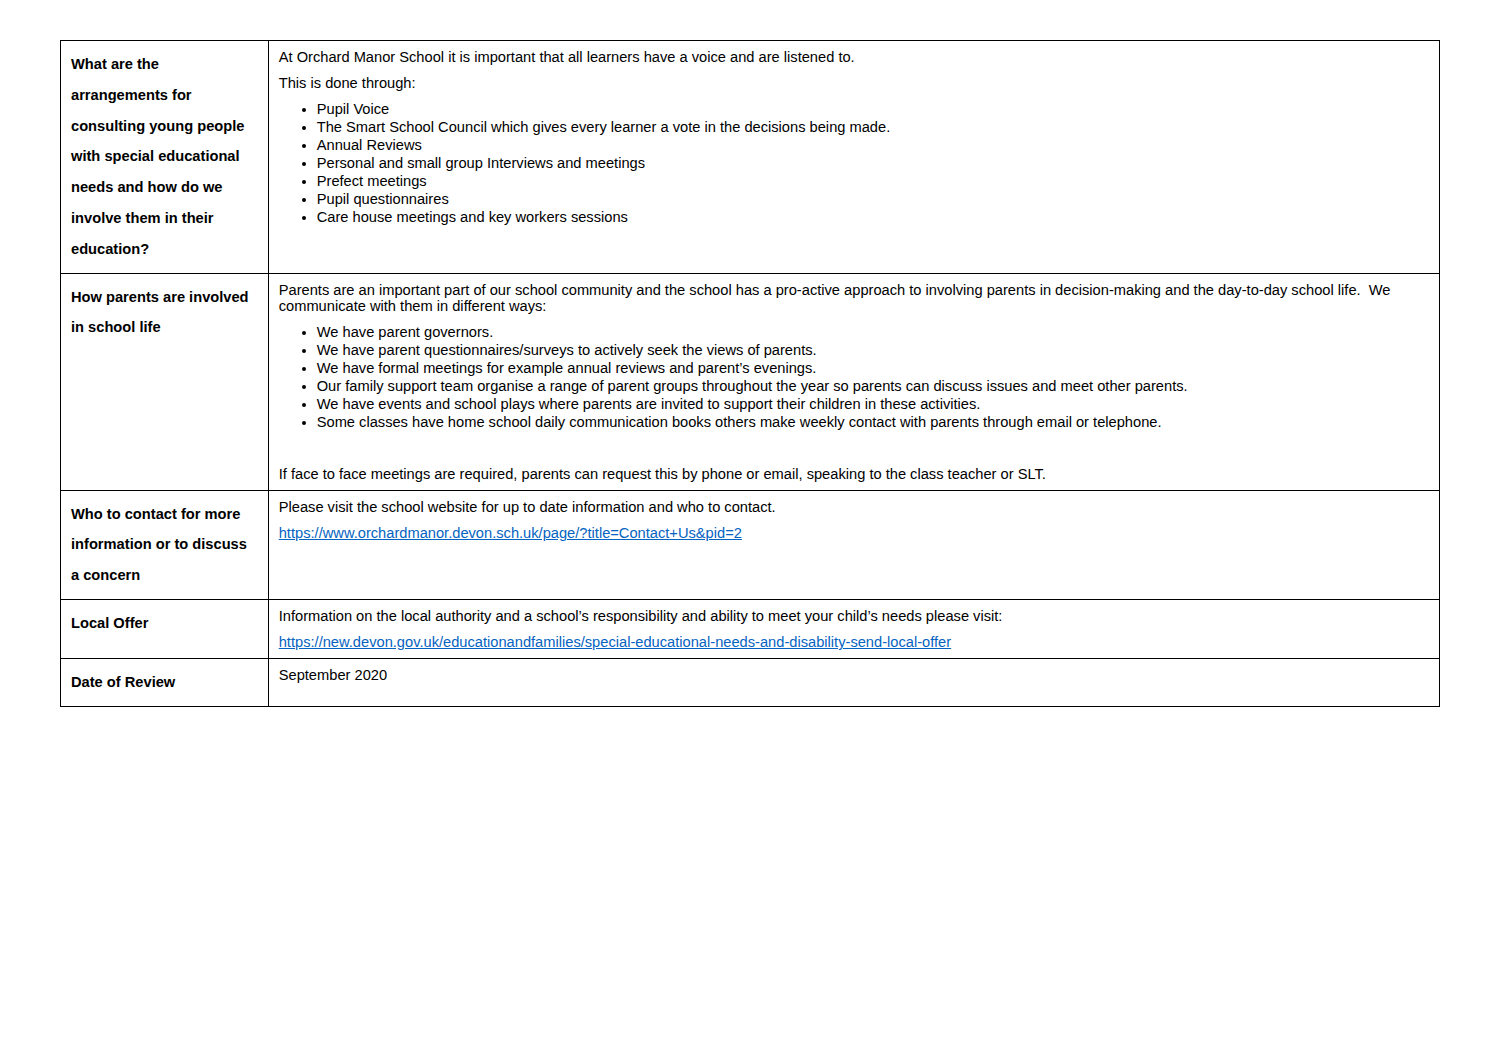| What are the arrangements for consulting young people with special educational needs and how do we involve them in their education? | At Orchard Manor School it is important that all learners have a voice and are listened to. This is done through: Pupil Voice The Smart School Council which gives every learner a vote in the decisions being made. Annual Reviews Personal and small group Interviews and meetings Prefect meetings Pupil questionnaires Care house meetings and key workers sessions |
| How parents are involved in school life | Parents are an important part of our school community and the school has a pro-active approach to involving parents in decision-making and the day-to-day school life. We communicate with them in different ways: We have parent governors. We have parent questionnaires/surveys to actively seek the views of parents. We have formal meetings for example annual reviews and parent’s evenings. Our family support team organise a range of parent groups throughout the year so parents can discuss issues and meet other parents. We have events and school plays where parents are invited to support their children in these activities. Some classes have home school daily communication books others make weekly contact with parents through email or telephone. If face to face meetings are required, parents can request this by phone or email, speaking to the class teacher or SLT. |
| Who to contact for more information or to discuss a concern | Please visit the school website for up to date information and who to contact. https://www.orchardmanor.devon.sch.uk/page/?title=Contact+Us&pid=2 |
| Local Offer | Information on the local authority and a school’s responsibility and ability to meet your child’s needs please visit: https://new.devon.gov.uk/educationandfamilies/special-educational-needs-and-disability-send-local-offer |
| Date of Review | September 2020 |